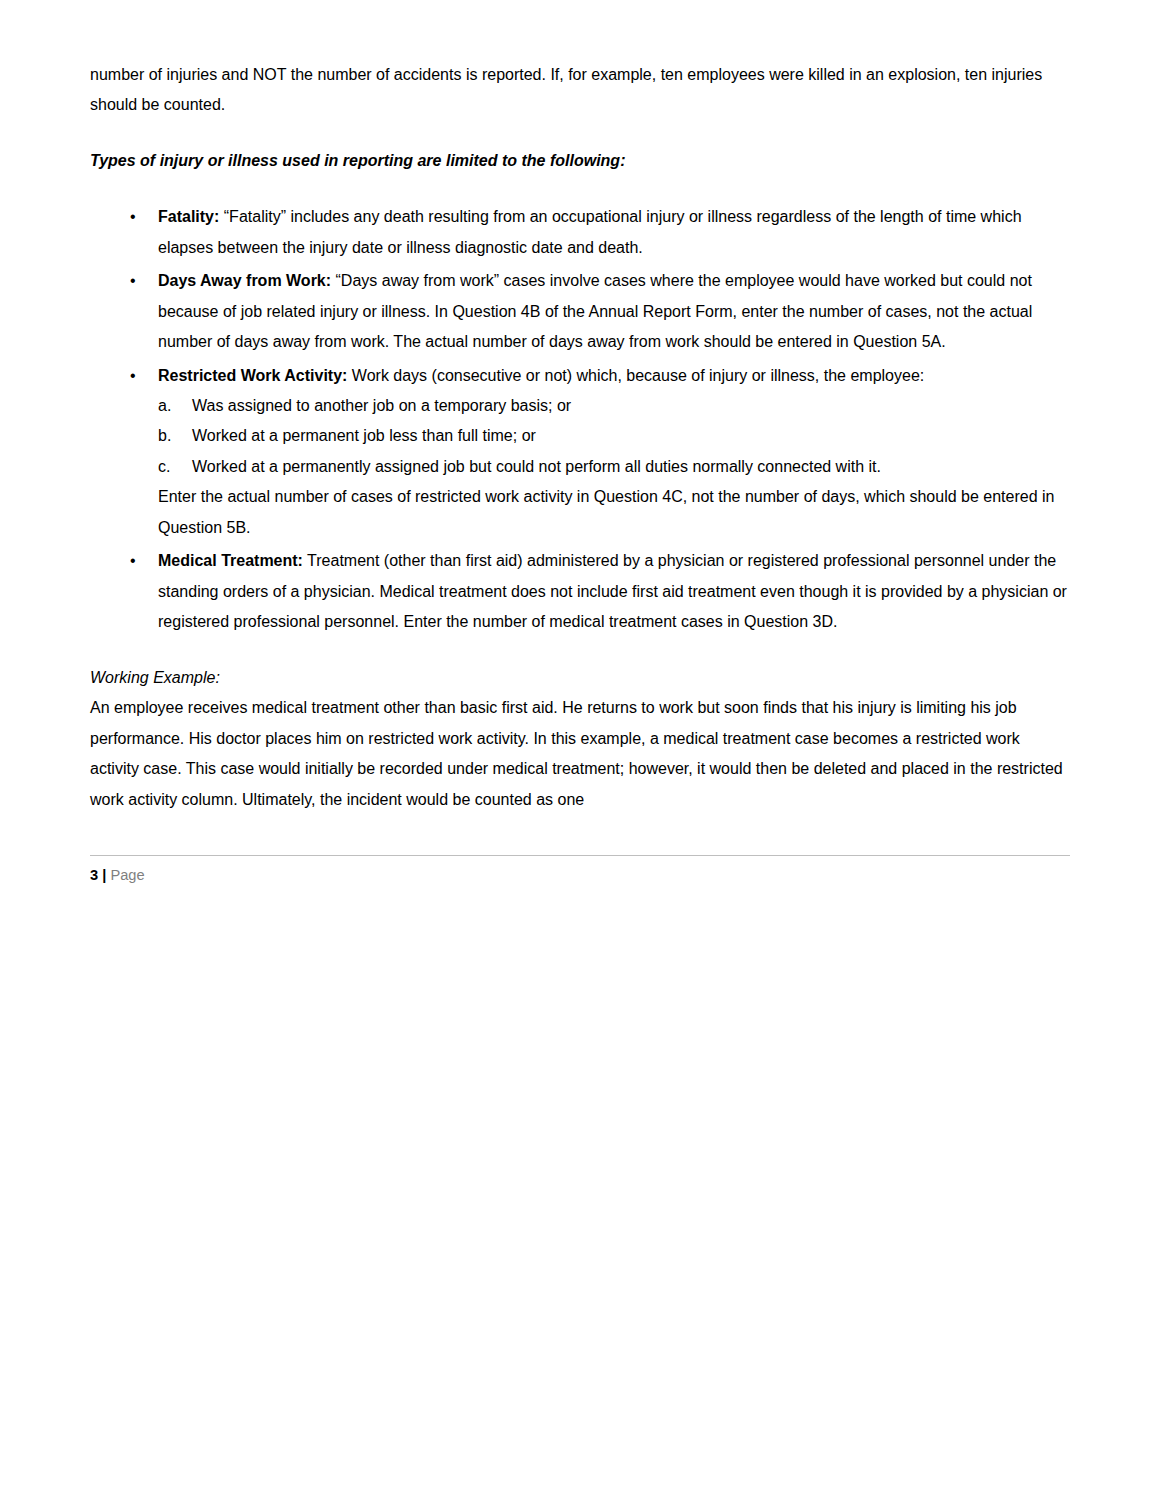number of injuries and NOT the number of accidents is reported. If, for example, ten employees were killed in an explosion, ten injuries should be counted.
Types of injury or illness used in reporting are limited to the following:
Fatality: “Fatality” includes any death resulting from an occupational injury or illness regardless of the length of time which elapses between the injury date or illness diagnostic date and death.
Days Away from Work: “Days away from work” cases involve cases where the employee would have worked but could not because of job related injury or illness. In Question 4B of the Annual Report Form, enter the number of cases, not the actual number of days away from work. The actual number of days away from work should be entered in Question 5A.
Restricted Work Activity: Work days (consecutive or not) which, because of injury or illness, the employee:
Was assigned to another job on a temporary basis; or
Worked at a permanent job less than full time; or
Worked at a permanently assigned job but could not perform all duties normally connected with it.
Enter the actual number of cases of restricted work activity in Question 4C, not the number of days, which should be entered in Question 5B.
Medical Treatment: Treatment (other than first aid) administered by a physician or registered professional personnel under the standing orders of a physician. Medical treatment does not include first aid treatment even though it is provided by a physician or registered professional personnel. Enter the number of medical treatment cases in Question 3D.
Working Example:
An employee receives medical treatment other than basic first aid. He returns to work but soon finds that his injury is limiting his job performance. His doctor places him on restricted work activity. In this example, a medical treatment case becomes a restricted work activity case. This case would initially be recorded under medical treatment; however, it would then be deleted and placed in the restricted work activity column. Ultimately, the incident would be counted as one
3 | Page